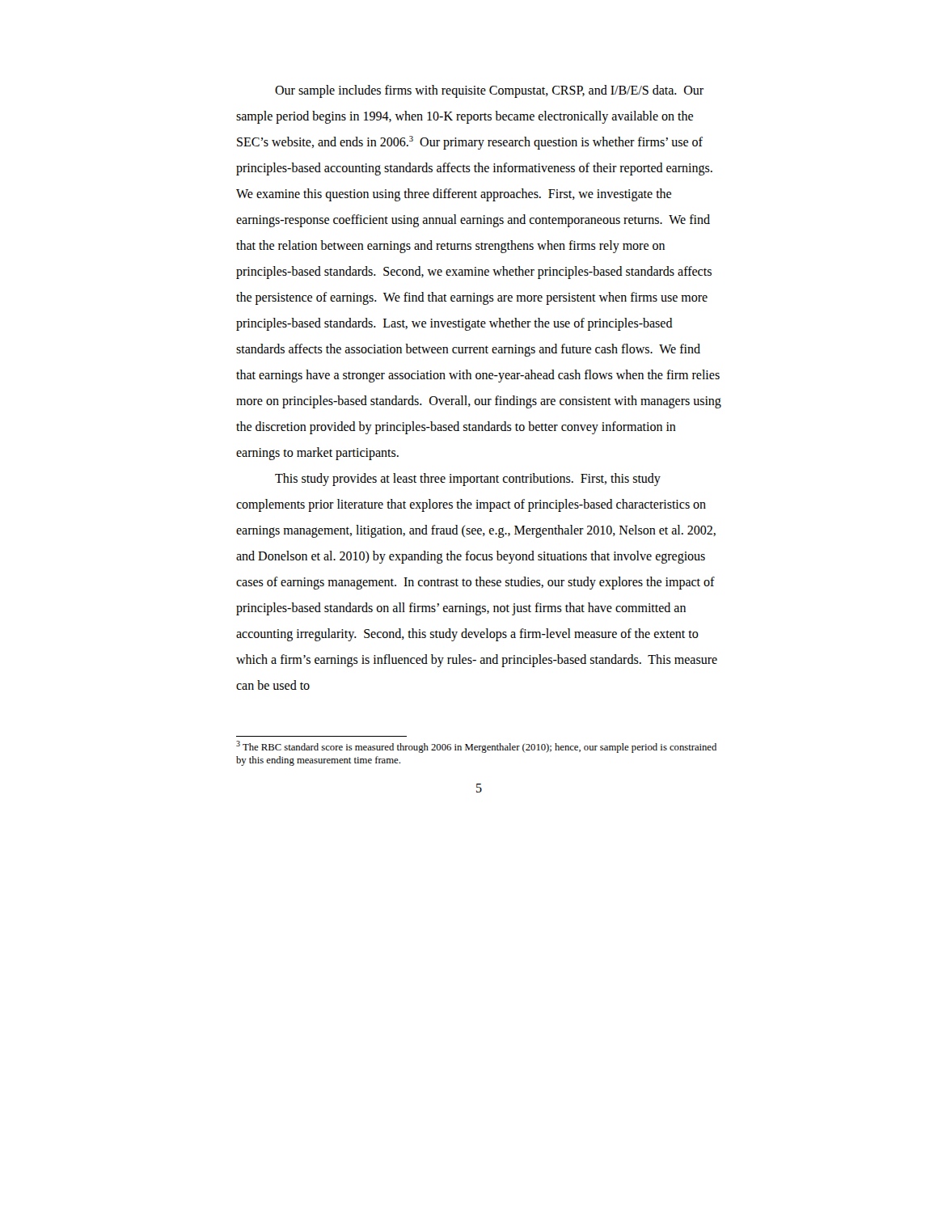Our sample includes firms with requisite Compustat, CRSP, and I/B/E/S data. Our sample period begins in 1994, when 10-K reports became electronically available on the SEC’s website, and ends in 2006.3 Our primary research question is whether firms’ use of principles-based accounting standards affects the informativeness of their reported earnings. We examine this question using three different approaches. First, we investigate the earnings-response coefficient using annual earnings and contemporaneous returns. We find that the relation between earnings and returns strengthens when firms rely more on principles-based standards. Second, we examine whether principles-based standards affects the persistence of earnings. We find that earnings are more persistent when firms use more principles-based standards. Last, we investigate whether the use of principles-based standards affects the association between current earnings and future cash flows. We find that earnings have a stronger association with one-year-ahead cash flows when the firm relies more on principles-based standards. Overall, our findings are consistent with managers using the discretion provided by principles-based standards to better convey information in earnings to market participants.
This study provides at least three important contributions. First, this study complements prior literature that explores the impact of principles-based characteristics on earnings management, litigation, and fraud (see, e.g., Mergenthaler 2010, Nelson et al. 2002, and Donelson et al. 2010) by expanding the focus beyond situations that involve egregious cases of earnings management. In contrast to these studies, our study explores the impact of principles-based standards on all firms’ earnings, not just firms that have committed an accounting irregularity. Second, this study develops a firm-level measure of the extent to which a firm’s earnings is influenced by rules- and principles-based standards. This measure can be used to
3 The RBC standard score is measured through 2006 in Mergenthaler (2010); hence, our sample period is constrained by this ending measurement time frame.
5